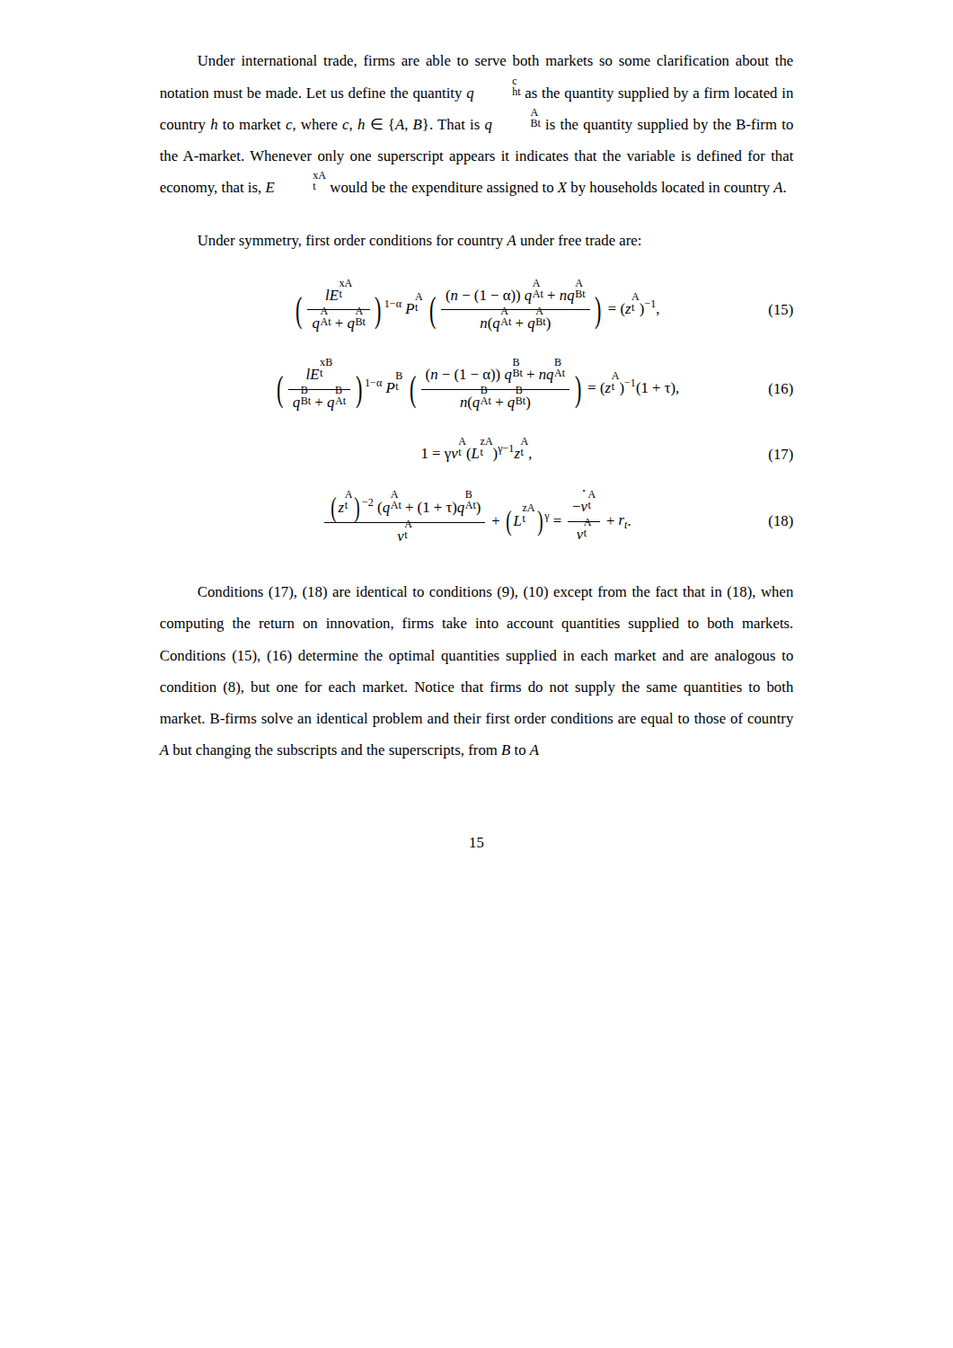Under international trade, firms are able to serve both markets so some clarification about the notation must be made. Let us define the quantity qcht as the quantity supplied by a firm located in country h to market c, where c, h ∈ {A, B}. That is qABt is the quantity supplied by the B-firm to the A-market. Whenever only one superscript appears it indicates that the variable is defined for that economy, that is, ExA t would be the expenditure assigned to X by households located in country A.
Under symmetry, first order conditions for country A under free trade are:
(lE xA t qAAt + qABt) 1−α PAt ((n − (1 − α)) qAAt + nq ABt n(qAAt + qABt)) = (zAt)−1, (15)
(lE xB t qBBt + qBAt) 1−α PBt ((n − (1 − α)) qBBt + nq BAt n(qBAt + qBBt)) = (zAt)−1(1 + τ), (16)
1 = γvAt(LzA t)γ−1zAt, (17)
(zAt)−2 (qAAt + (1 + τ)qBAt) vAt + (LzA t) γ = −vAt vAt + rt. (18)
Conditions (17), (18) are identical to conditions (9), (10) except from the fact that in (18), when computing the return on innovation, firms take into account quantities supplied to both markets. Conditions (15), (16) determine the optimal quantities supplied in each market and are analogous to condition (8), but one for each market. Notice that firms do not supply the same quantities to both market. B-firms solve an identical problem and their first order conditions are equal to those of country A but changing the subscripts and the superscripts, from B to A
15